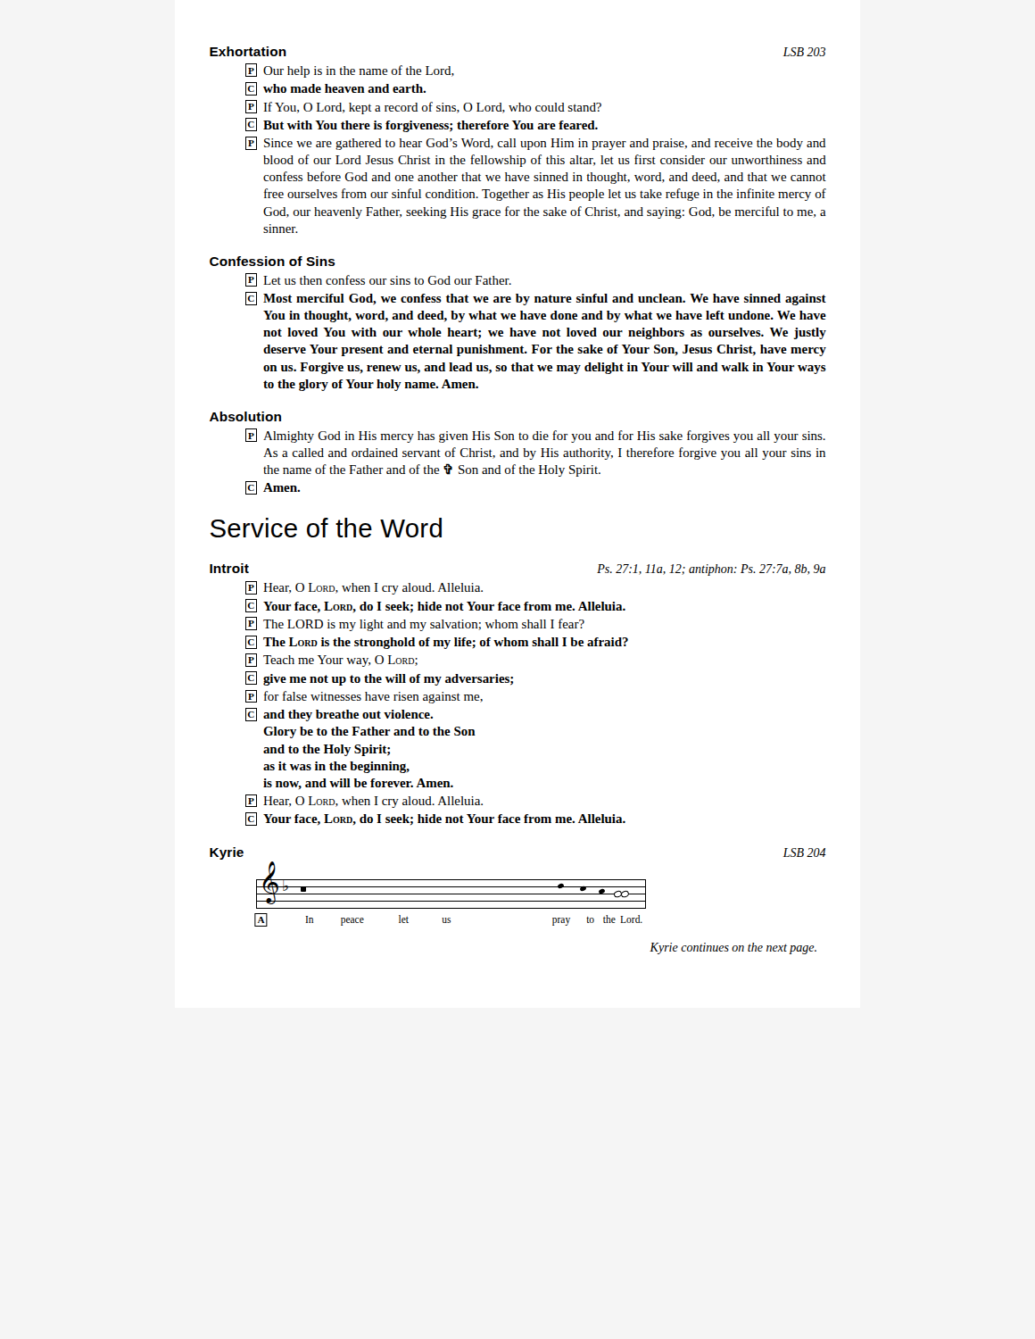Exhortation
LSB 203
P
Our help is in the name of the Lord,
C
who made heaven and earth.
P
If You, O Lord, kept a record of sins, O Lord, who could stand?
C
But with You there is forgiveness; therefore You are feared.
P
Since we are gathered to hear God’s Word, call upon Him in prayer and praise, and receive the body and blood of our Lord Jesus Christ in the fellowship of this altar, let us first consider our unworthiness and confess before God and one another that we have sinned in thought, word, and deed, and that we cannot free ourselves from our sinful condition. Together as His people let us take refuge in the infinite mercy of God, our heavenly Father, seeking His grace for the sake of Christ, and saying: God, be merciful to me, a sinner.
Confession of Sins
P
Let us then confess our sins to God our Father.
C
Most merciful God, we confess that we are by nature sinful and unclean. We have sinned against You in thought, word, and deed, by what we have done and by what we have left undone. We have not loved You with our whole heart; we have not loved our neighbors as ourselves. We justly deserve Your present and eternal punishment. For the sake of Your Son, Jesus Christ, have mercy on us. Forgive us, renew us, and lead us, so that we may delight in Your will and walk in Your ways to the glory of Your holy name. Amen.
Absolution
P
Almighty God in His mercy has given His Son to die for you and for His sake forgives you all your sins. As a called and ordained servant of Christ, and by His authority, I therefore forgive you all your sins in the name of the Father and of the ✞ Son and of the Holy Spirit.
C
Amen.
Service of the Word
Introit
Ps. 27:1, 11a, 12; antiphon: Ps. 27:7a, 8b, 9a
P
Hear, O Lord, when I cry aloud. Alleluia.
C
Your face, Lord, do I seek; hide not Your face from me. Alleluia.
P
The LORD is my light and my salvation; whom shall I fear?
C
The Lord is the stronghold of my life; of whom shall I be afraid?
P
Teach me Your way, O Lord;
C
give me not up to the will of my adversaries;
P
for false witnesses have risen against me,
C
and they breathe out violence. Glory be to the Father and to the Son and to the Holy Spirit; as it was in the beginning, is now, and will be forever. Amen.
P
Hear, O Lord, when I cry aloud. Alleluia.
C
Your face, Lord, do I seek; hide not Your face from me. Alleluia.
Kyrie
LSB 204
𝄞 ♭
A In peace let us pray to the Lord.
Kyrie continues on the next page.